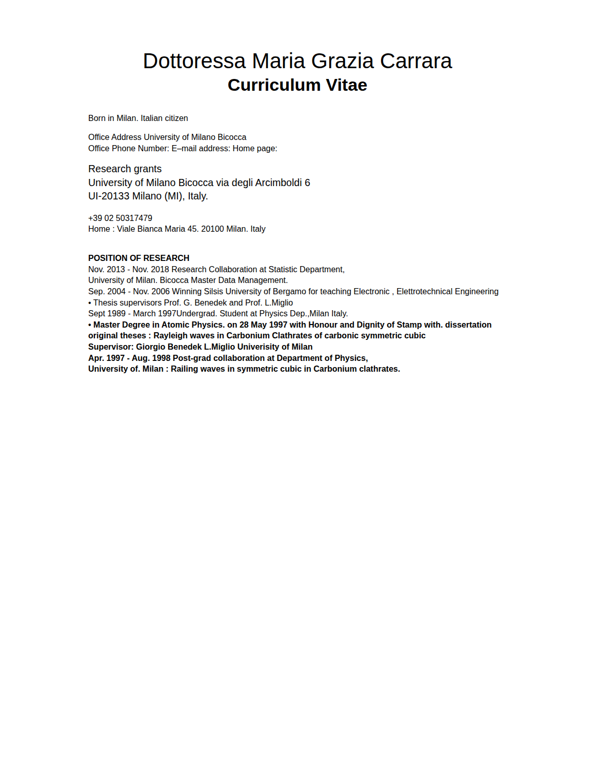Dottoressa Maria Grazia Carrara Curriculum Vitae
Born in Milan. Italian citizen
Office Address University of Milano Bicocca
Office Phone Number: E–mail address: Home page:
Research grants
University of Milano Bicocca via degli Arcimboldi 6
UI-20133 Milano (MI), Italy.
+39 02 50317479
Home : Viale Bianca Maria 45. 20100 Milan. Italy
POSITION OF RESEARCH
Nov. 2013 - Nov. 2018 Research Collaboration at Statistic Department,
University of Milan. Bicocca Master Data Management.
Sep. 2004 - Nov. 2006 Winning Silsis University of Bergamo for teaching Electronic , Elettrotechnical Engineering
• Thesis supervisors Prof. G. Benedek and Prof. L.Miglio
Sept 1989 - March 1997Undergrad. Student at Physics Dep.,Milan Italy.
• Master Degree in Atomic Physics. on 28 May 1997 with Honour and Dignity of Stamp with. dissertation original theses : Rayleigh waves in Carbonium Clathrates of carbonic symmetric cubic
Supervisor: Giorgio Benedek L.Miglio Univerisity of Milan
Apr. 1997 - Aug. 1998 Post-grad collaboration at Department of Physics,
University of. Milan : Railing waves in symmetric cubic in Carbonium clathrates.